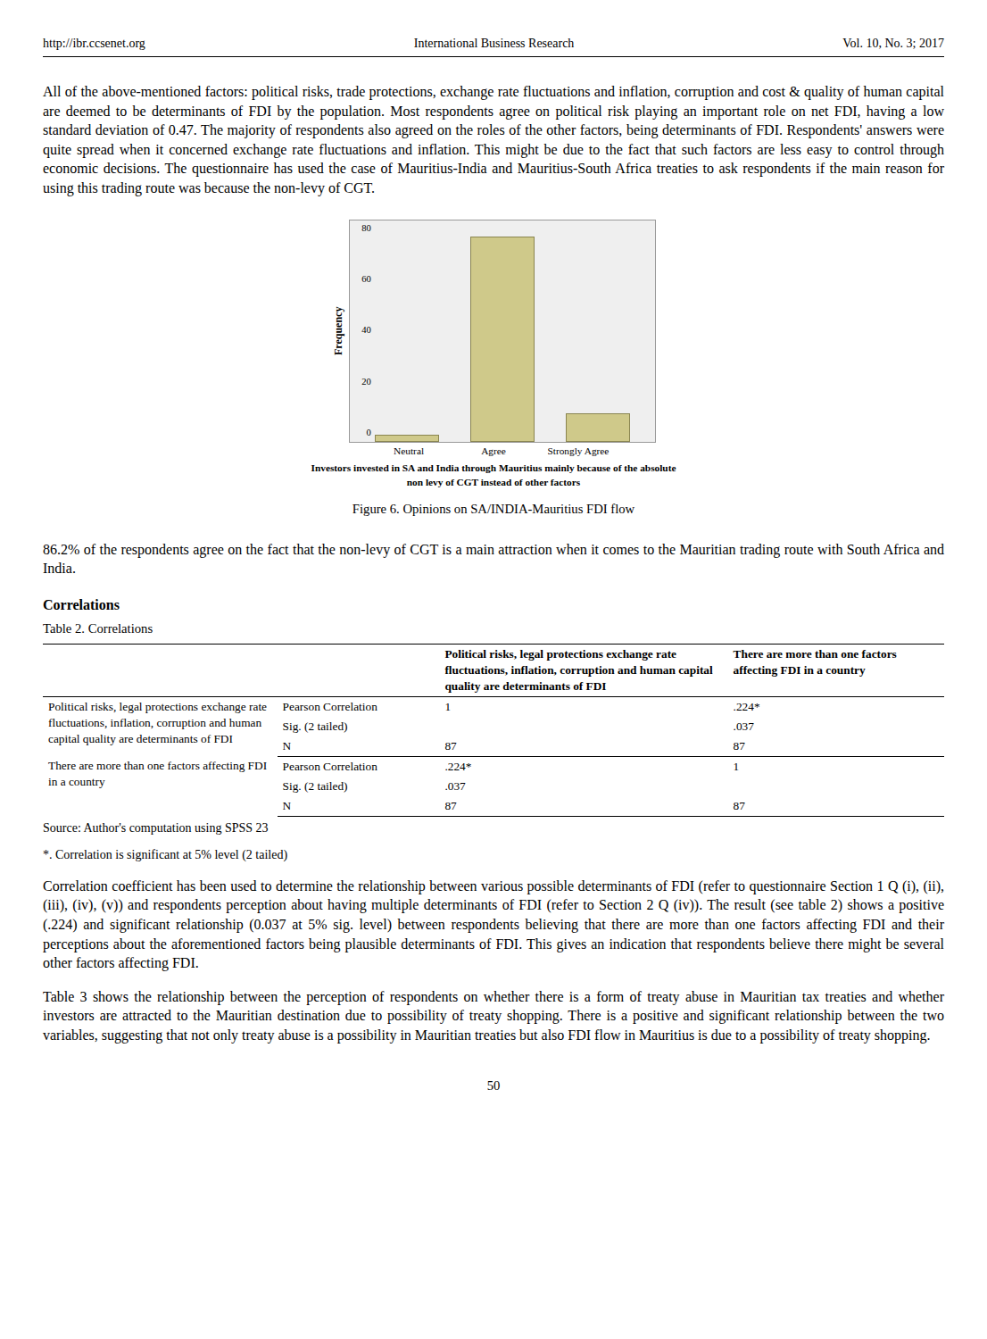http://ibr.ccsenet.org
International Business Research
Vol. 10, No. 3; 2017
All of the above-mentioned factors: political risks, trade protections, exchange rate fluctuations and inflation, corruption and cost & quality of human capital are deemed to be determinants of FDI by the population. Most respondents agree on political risk playing an important role on net FDI, having a low standard deviation of 0.47. The majority of respondents also agreed on the roles of the other factors, being determinants of FDI. Respondents' answers were quite spread when it concerned exchange rate fluctuations and inflation. This might be due to the fact that such factors are less easy to control through economic decisions. The questionnaire has used the case of Mauritius-India and Mauritius-South Africa treaties to ask respondents if the main reason for using this trading route was because the non-levy of CGT.
Frequency
80 60 40 20 0
Neutral Agree Strongly Agree
Investors invested in SA and India through Mauritius mainly because of the absolute non levy of CGT instead of other factors
Figure 6. Opinions on SA/INDIA-Mauritius FDI flow
86.2% of the respondents agree on the fact that the non-levy of CGT is a main attraction when it comes to the Mauritian trading route with South Africa and India.
Correlations
Table 2. Correlations
| | | Political risks, legal protections exchange rate fluctuations, inflation, corruption and human capital quality are determinants of FDI | There are more than one factors affecting FDI in a country |
| --- | --- | --- | --- |
| Political risks, legal protections exchange rate fluctuations, inflation, corruption and human capital quality are determinants of FDI | Pearson Correlation | 1 | .224* |
| Sig. (2 tailed) | | .037 |
| N | 87 | 87 |
| There are more than one factors affecting FDI in a country | Pearson Correlation | .224* | 1 |
| Sig. (2 tailed) | .037 | |
| N | 87 | 87 |
Source: Author's computation using SPSS 23
*. Correlation is significant at 5% level (2 tailed)
Correlation coefficient has been used to determine the relationship between various possible determinants of FDI (refer to questionnaire Section 1 Q (i), (ii), (iii), (iv), (v)) and respondents perception about having multiple determinants of FDI (refer to Section 2 Q (iv)). The result (see table 2) shows a positive (.224) and significant relationship (0.037 at 5% sig. level) between respondents believing that there are more than one factors affecting FDI and their perceptions about the aforementioned factors being plausible determinants of FDI. This gives an indication that respondents believe there might be several other factors affecting FDI.
Table 3 shows the relationship between the perception of respondents on whether there is a form of treaty abuse in Mauritian tax treaties and whether investors are attracted to the Mauritian destination due to possibility of treaty shopping. There is a positive and significant relationship between the two variables, suggesting that not only treaty abuse is a possibility in Mauritian treaties but also FDI flow in Mauritius is due to a possibility of treaty shopping.
50